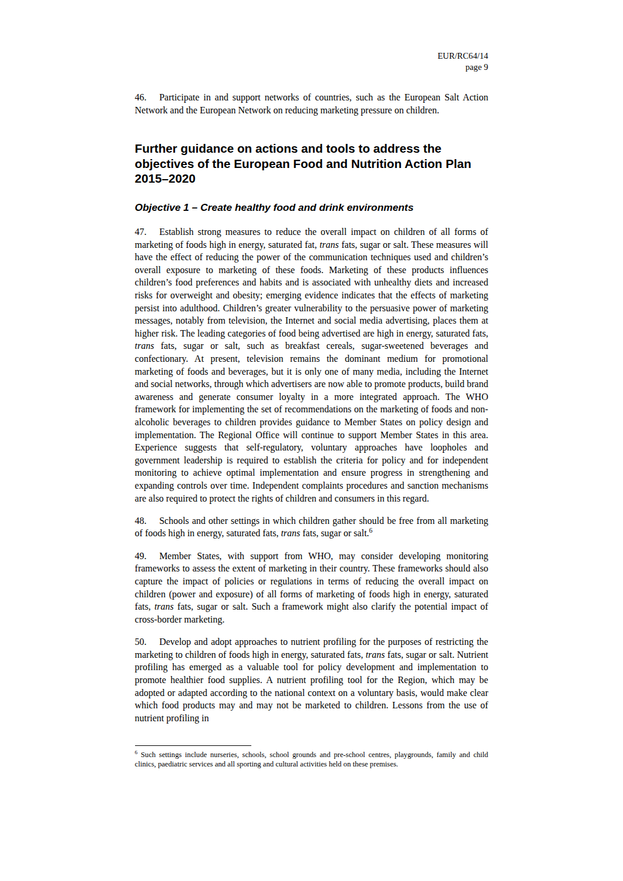EUR/RC64/14
page 9
46. Participate in and support networks of countries, such as the European Salt Action Network and the European Network on reducing marketing pressure on children.
Further guidance on actions and tools to address the objectives of the European Food and Nutrition Action Plan 2015–2020
Objective 1 – Create healthy food and drink environments
47. Establish strong measures to reduce the overall impact on children of all forms of marketing of foods high in energy, saturated fat, trans fats, sugar or salt. These measures will have the effect of reducing the power of the communication techniques used and children’s overall exposure to marketing of these foods. Marketing of these products influences children’s food preferences and habits and is associated with unhealthy diets and increased risks for overweight and obesity; emerging evidence indicates that the effects of marketing persist into adulthood. Children’s greater vulnerability to the persuasive power of marketing messages, notably from television, the Internet and social media advertising, places them at higher risk. The leading categories of food being advertised are high in energy, saturated fats, trans fats, sugar or salt, such as breakfast cereals, sugar-sweetened beverages and confectionary. At present, television remains the dominant medium for promotional marketing of foods and beverages, but it is only one of many media, including the Internet and social networks, through which advertisers are now able to promote products, build brand awareness and generate consumer loyalty in a more integrated approach. The WHO framework for implementing the set of recommendations on the marketing of foods and non-alcoholic beverages to children provides guidance to Member States on policy design and implementation. The Regional Office will continue to support Member States in this area. Experience suggests that self-regulatory, voluntary approaches have loopholes and government leadership is required to establish the criteria for policy and for independent monitoring to achieve optimal implementation and ensure progress in strengthening and expanding controls over time. Independent complaints procedures and sanction mechanisms are also required to protect the rights of children and consumers in this regard.
48. Schools and other settings in which children gather should be free from all marketing of foods high in energy, saturated fats, trans fats, sugar or salt.6
49. Member States, with support from WHO, may consider developing monitoring frameworks to assess the extent of marketing in their country. These frameworks should also capture the impact of policies or regulations in terms of reducing the overall impact on children (power and exposure) of all forms of marketing of foods high in energy, saturated fats, trans fats, sugar or salt. Such a framework might also clarify the potential impact of cross-border marketing.
50. Develop and adopt approaches to nutrient profiling for the purposes of restricting the marketing to children of foods high in energy, saturated fats, trans fats, sugar or salt. Nutrient profiling has emerged as a valuable tool for policy development and implementation to promote healthier food supplies. A nutrient profiling tool for the Region, which may be adopted or adapted according to the national context on a voluntary basis, would make clear which food products may and may not be marketed to children. Lessons from the use of nutrient profiling in
6 Such settings include nurseries, schools, school grounds and pre-school centres, playgrounds, family and child clinics, paediatric services and all sporting and cultural activities held on these premises.